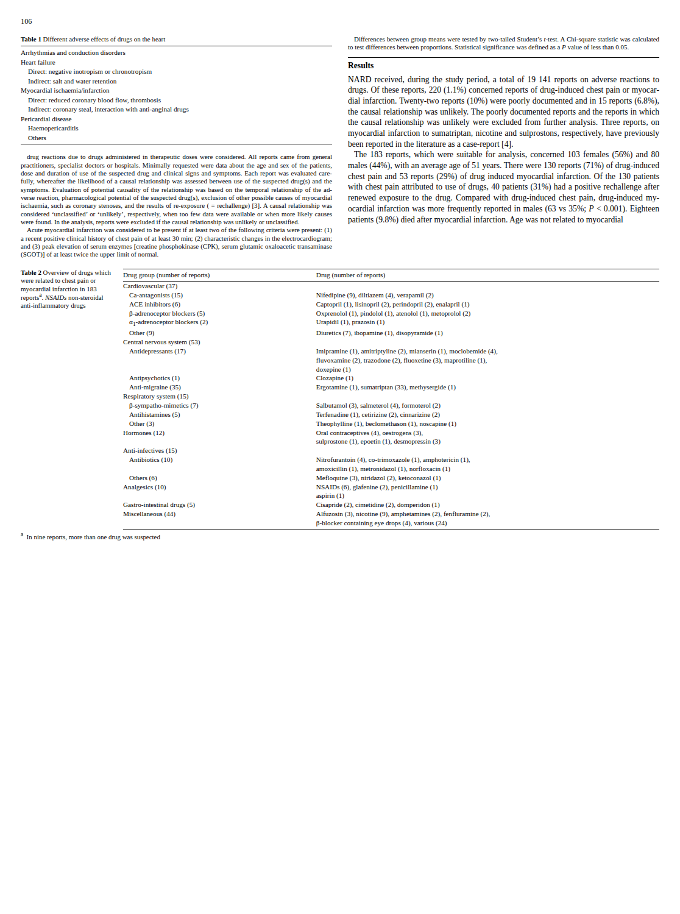106
Table 1 Different adverse effects of drugs on the heart
| Arrhythmias and conduction disorders |
| Heart failure |
| Direct: negative inotropism or chronotropism |
| Indirect: salt and water retention |
| Myocardial ischaemia/infarction |
| Direct: reduced coronary blood flow, thrombosis |
| Indirect: coronary steal, interaction with anti-anginal drugs |
| Pericardial disease |
| Haemopericarditis |
| Others |
drug reactions due to drugs administered in therapeutic doses were considered. All reports came from general practitioners, specialist doctors or hospitals. Minimally requested were data about the age and sex of the patients, dose and duration of use of the suspected drug and clinical signs and symptoms. Each report was evaluated carefully, whereafter the likelihood of a causal relationship was assessed between use of the suspected drug(s) and the symptoms. Evaluation of potential causality of the relationship was based on the temporal relationship of the adverse reaction, pharmacological potential of the suspected drug(s), exclusion of other possible causes of myocardial ischaemia, such as coronary stenoses, and the results of re-exposure ( = rechallenge) [3]. A causal relationship was considered ‘unclassified’ or ‘unlikely’, respectively, when too few data were available or when more likely causes were found. In the analysis, reports were excluded if the causal relationship was unlikely or unclassified.
Acute myocardial infarction was considered to be present if at least two of the following criteria were present: (1) a recent positive clinical history of chest pain of at least 30 min; (2) characteristic changes in the electrocardiogram; and (3) peak elevation of serum enzymes [creatine phosphokinase (CPK), serum glutamic oxaloacetic transaminase (SGOT)] of at least twice the upper limit of normal.
Differences between group means were tested by two-tailed Student’s t-test. A Chi-square statistic was calculated to test differences between proportions. Statistical significance was defined as a P value of less than 0.05.
Results
NARD received, during the study period, a total of 19 141 reports on adverse reactions to drugs. Of these reports, 220 (1.1%) concerned reports of drug-induced chest pain or myocardial infarction. Twenty-two reports (10%) were poorly documented and in 15 reports (6.8%), the causal relationship was unlikely. The poorly documented reports and the reports in which the causal relationship was unlikely were excluded from further analysis. Three reports, on myocardial infarction to sumatriptan, nicotine and sulprostons, respectively, have previously been reported in the literature as a case-report [4].
The 183 reports, which were suitable for analysis, concerned 103 females (56%) and 80 males (44%), with an average age of 51 years. There were 130 reports (71%) of drug-induced chest pain and 53 reports (29%) of drug induced myocardial infarction. Of the 130 patients with chest pain attributed to use of drugs, 40 patients (31%) had a positive rechallenge after renewed exposure to the drug. Compared with drug-induced chest pain, drug-induced myocardial infarction was more frequently reported in males (63 vs 35%; P < 0.001). Eighteen patients (9.8%) died after myocardial infarction. Age was not related to myocardial
Table 2 Overview of drugs which were related to chest pain or myocardial infarction in 183 reportsa. NSAIDs non-steroidal anti-inflammatory drugs
| Drug group (number of reports) | Drug (number of reports) |
| Cardiovascular (37) | |
| Ca-antagonists (15) | Nifedipine (9), diltiazem (4), verapamil (2) |
| ACE inhibitors (6) | Captopril (1), lisinopril (2), perindopril (2), enalapril (1) |
| β-adrenoceptor blockers (5) | Oxprenolol (1), pindolol (1), atenolol (1), metoprolol (2) |
| α 1 -adrenoceptor blockers (2) | Urapidil (1), prazosin (1) |
| Other (9) | Diuretics (7), ibopamine (1), disopyramide (1) |
| Central nervous system (53) | |
| Antidepressants (17) | Imipramine (1), amitriptyline (2), mianserin (1), moclobemide (4), |
| | fluvoxamine (2), trazodone (2), fluoxetine (3), maprotiline (1), |
| | doxepine (1) |
| Antipsychotics (1) | Clozapine (1) |
| Anti-migraine (35) | Ergotamine (1), sumatriptan (33), methysergide (1) |
| Respiratory system (15) | |
| β-sympatho-mimetics (7) | Salbutamol (3), salmeterol (4), formoterol (2) |
| Antihistamines (5) | Terfenadine (1), cetirizine (2), cinnarizine (2) |
| Other (3) | Theophylline (1), beclomethason (1), noscapine (1) |
| Hormones (12) | Oral contraceptives (4), oestrogens (3), |
| | sulprostone (1), epoetin (1), desmopressin (3) |
| Anti-infectives (15) | |
| Antibiotics (10) | Nitrofurantoin (4), co-trimoxazole (1), amphotericin (1), |
| | amoxicillin (1), metronidazol (1), norfloxacin (1) |
| Others (6) | Mefloquine (3), niridazol (2), ketoconazol (1) |
| Analgesics (10) | NSAIDs (6), glafenine (2), penicillamine (1) |
| | aspirin (1) |
| Gastro-intestinal drugs (5) | Cisapride (2), cimetidine (2), domperidon (1) |
| Miscellaneous (44) | Alfuzosin (3), nicotine (9), amphetamines (2), fenfluramine (2), |
| | β-blocker containing eye drops (4), various (24) |
a In nine reports, more than one drug was suspected